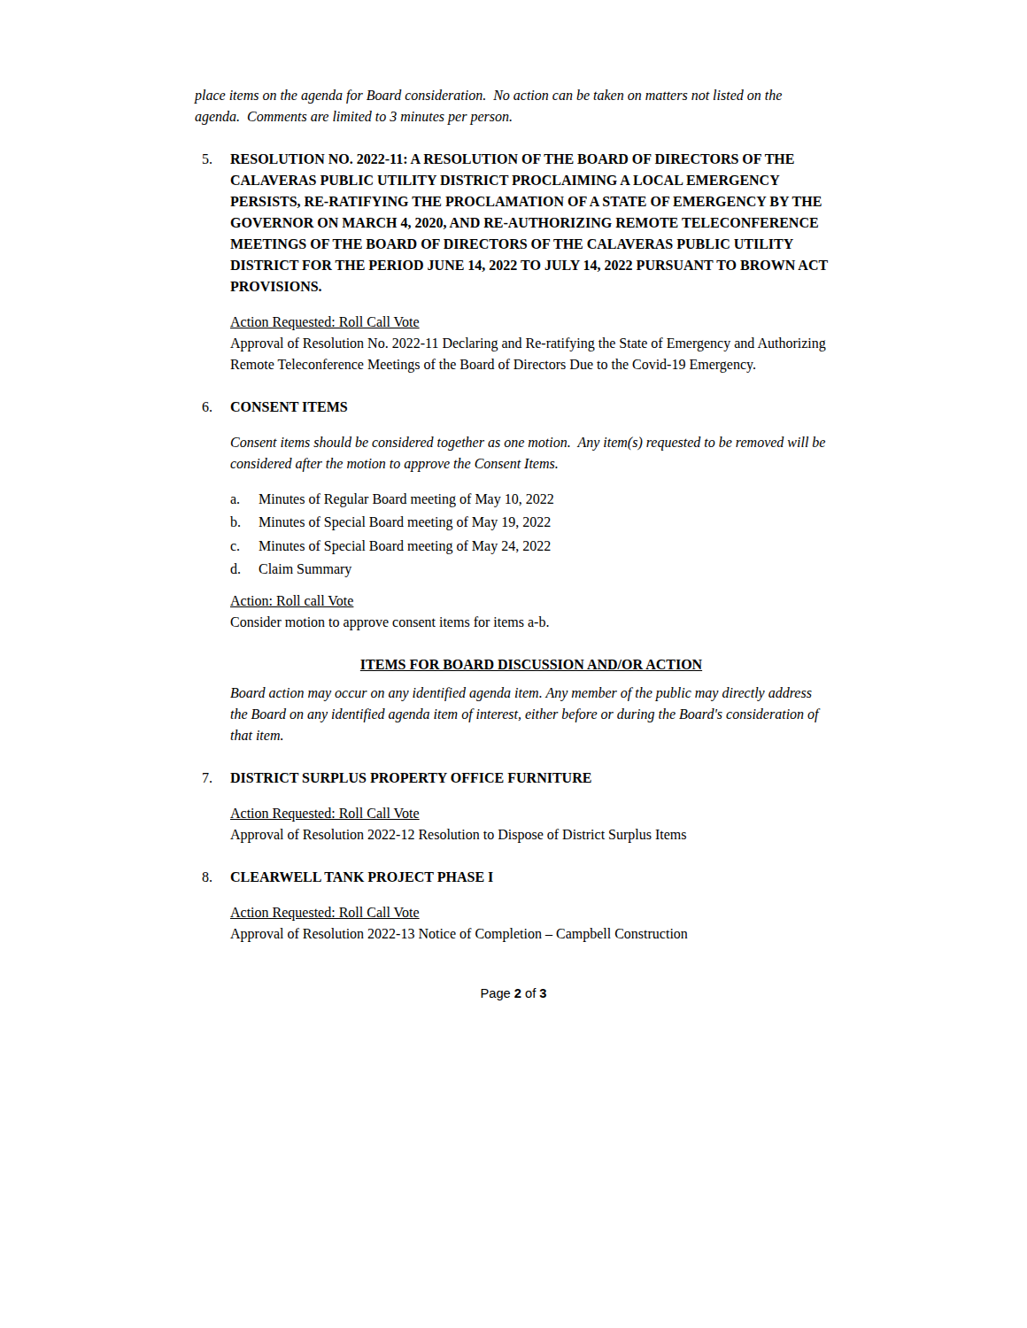place items on the agenda for Board consideration. No action can be taken on matters not listed on the agenda. Comments are limited to 3 minutes per person.
5.
RESOLUTION NO. 2022-11: A RESOLUTION OF THE BOARD OF DIRECTORS OF THE CALAVERAS PUBLIC UTILITY DISTRICT PROCLAIMING A LOCAL EMERGENCY PERSISTS, RE-RATIFYING THE PROCLAMATION OF A STATE OF EMERGENCY BY THE GOVERNOR ON MARCH 4, 2020, AND RE-AUTHORIZING REMOTE TELECONFERENCE MEETINGS OF THE BOARD OF DIRECTORS OF THE CALAVERAS PUBLIC UTILITY DISTRICT FOR THE PERIOD JUNE 14, 2022 to JULY 14, 2022 PURSUANT TO BROWN ACT PROVISIONS.
Action Requested: Roll Call Vote
Approval of Resolution No. 2022-11 Declaring and Re-ratifying the State of Emergency and Authorizing Remote Teleconference Meetings of the Board of Directors Due to the Covid-19 Emergency.
6.
CONSENT ITEMS
Consent items should be considered together as one motion. Any item(s) requested to be removed will be considered after the motion to approve the Consent Items.
a. Minutes of Regular Board meeting of May 10, 2022
b. Minutes of Special Board meeting of May 19, 2022
c. Minutes of Special Board meeting of May 24, 2022
d. Claim Summary
Action: Roll call Vote
Consider motion to approve consent items for items a-b.
ITEMS FOR BOARD DISCUSSION AND/OR ACTION
Board action may occur on any identified agenda item. Any member of the public may directly address the Board on any identified agenda item of interest, either before or during the Board's consideration of that item.
7.
DISTRICT SURPLUS PROPERTY OFFICE FURNITURE
Action Requested: Roll Call Vote
Approval of Resolution 2022-12 Resolution to Dispose of District Surplus Items
8.
CLEARWELL TANK PROJECT PHASE I
Action Requested: Roll Call Vote
Approval of Resolution 2022-13 Notice of Completion – Campbell Construction
Page 2 of 3